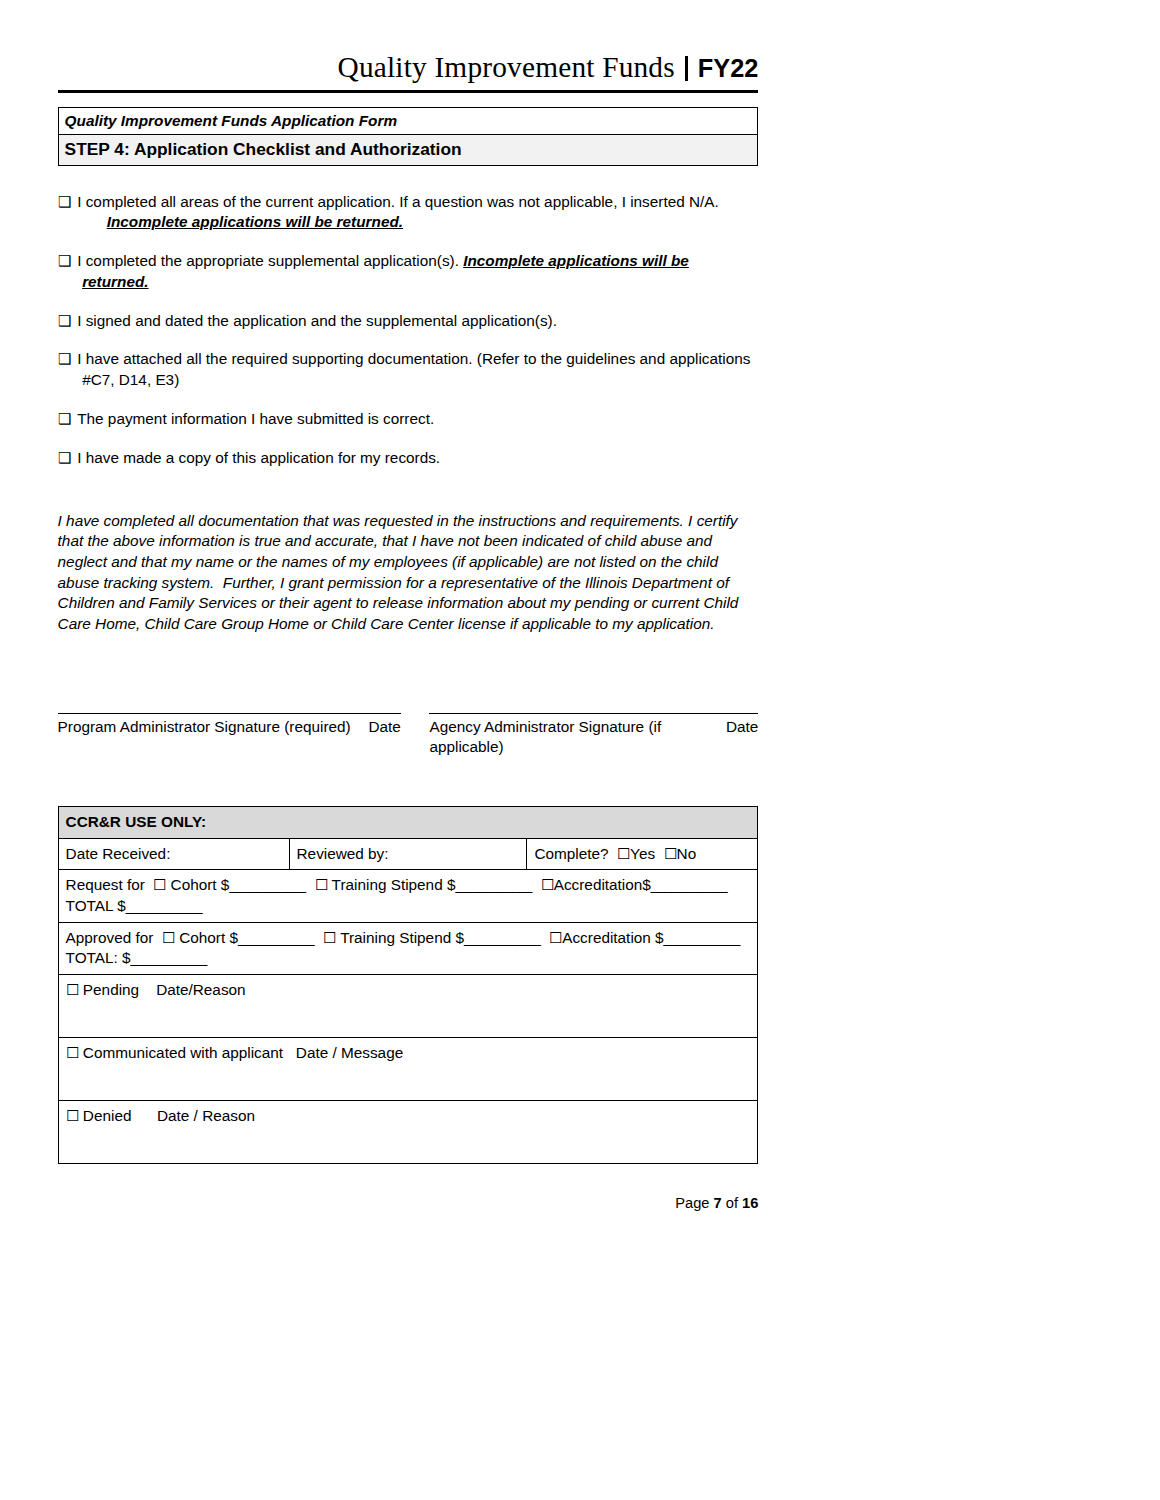Quality Improvement Funds FY22
| Quality Improvement Funds Application Form |
| STEP 4: Application Checklist and Authorization |
❑I completed all areas of the current application. If a question was not applicable, I inserted N/A. Incomplete applications will be returned.
❑I completed the appropriate supplemental application(s). Incomplete applications will be returned.
❑I signed and dated the application and the supplemental application(s).
❑I have attached all the required supporting documentation. (Refer to the guidelines and applications #C7, D14, E3)
❑The payment information I have submitted is correct.
❑I have made a copy of this application for my records.
I have completed all documentation that was requested in the instructions and requirements. I certify that the above information is true and accurate, that I have not been indicated of child abuse and neglect and that my name or the names of my employees (if applicable) are not listed on the child abuse tracking system. Further, I grant permission for a representative of the Illinois Department of Children and Family Services or their agent to release information about my pending or current Child Care Home, Child Care Group Home or Child Care Center license if applicable to my application.
| Program Administrator Signature (required) Date | | Agency Administrator Signature (if applicable) Date |
| CCR&R USE ONLY: |
| Date Received: | Reviewed by: | Complete? ☐Yes ☐No |
| Request for ☐ Cohort $_________ ☐ Training Stipend $_________ ☐Accreditation$_________ TOTAL $_________ |
| Approved for ☐ Cohort $_________ ☐ Training Stipend $_________ ☐Accreditation $_________ TOTAL: $_________ |
| ☐ Pending Date/Reason |
| ☐ Communicated with applicant Date / Message |
| ☐ Denied Date / Reason |
Page 7 of 16